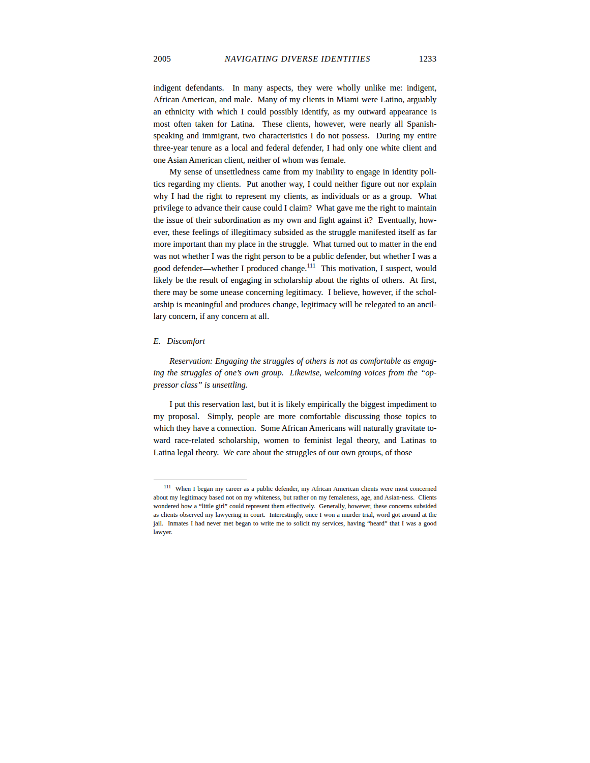2005 NAVIGATING DIVERSE IDENTITIES 1233
indigent defendants. In many aspects, they were wholly unlike me: indigent, African American, and male. Many of my clients in Miami were Latino, arguably an ethnicity with which I could possibly identify, as my outward appearance is most often taken for Latina. These clients, however, were nearly all Spanish-speaking and immigrant, two characteristics I do not possess. During my entire three-year tenure as a local and federal defender, I had only one white client and one Asian American client, neither of whom was female.
My sense of unsettledness came from my inability to engage in identity politics regarding my clients. Put another way, I could neither figure out nor explain why I had the right to represent my clients, as individuals or as a group. What privilege to advance their cause could I claim? What gave me the right to maintain the issue of their subordination as my own and fight against it? Eventually, however, these feelings of illegitimacy subsided as the struggle manifested itself as far more important than my place in the struggle. What turned out to matter in the end was not whether I was the right person to be a public defender, but whether I was a good defender—whether I produced change.111 This motivation, I suspect, would likely be the result of engaging in scholarship about the rights of others. At first, there may be some unease concerning legitimacy. I believe, however, if the scholarship is meaningful and produces change, legitimacy will be relegated to an ancillary concern, if any concern at all.
E. Discomfort
Reservation: Engaging the struggles of others is not as comfortable as engaging the struggles of one’s own group. Likewise, welcoming voices from the “oppressor class” is unsettling.
I put this reservation last, but it is likely empirically the biggest impediment to my proposal. Simply, people are more comfortable discussing those topics to which they have a connection. Some African Americans will naturally gravitate toward race-related scholarship, women to feminist legal theory, and Latinas to Latina legal theory. We care about the struggles of our own groups, of those
111 When I began my career as a public defender, my African American clients were most concerned about my legitimacy based not on my whiteness, but rather on my femaleness, age, and Asian-ness. Clients wondered how a “little girl” could represent them effectively. Generally, however, these concerns subsided as clients observed my lawyering in court. Interestingly, once I won a murder trial, word got around at the jail. Inmates I had never met began to write me to solicit my services, having “heard” that I was a good lawyer.